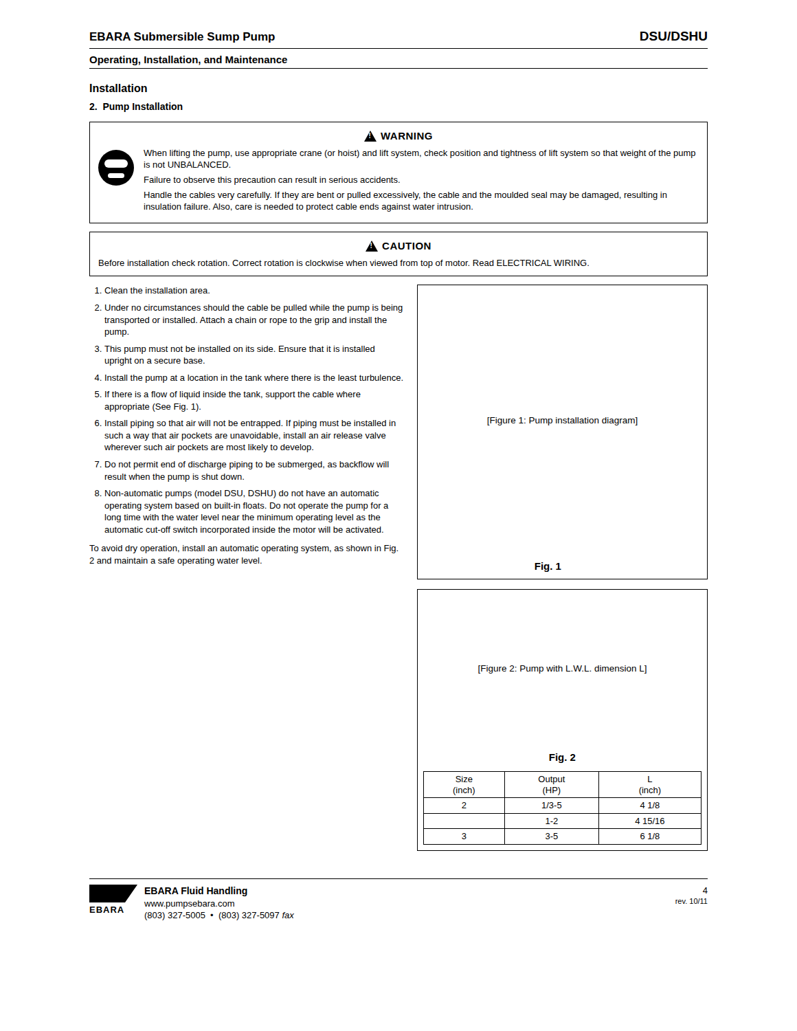EBARA Submersible Sump Pump DSU/DSHU
Operating, Installation, and Maintenance
Installation
2. Pump Installation
WARNING
When lifting the pump, use appropriate crane (or hoist) and lift system, check position and tightness of lift system so that weight of the pump is not UNBALANCED.
Failure to observe this precaution can result in serious accidents.
Handle the cables very carefully. If they are bent or pulled excessively, the cable and the moulded seal may be damaged, resulting in insulation failure. Also, care is needed to protect cable ends against water intrusion.
CAUTION
Before installation check rotation. Correct rotation is clockwise when viewed from top of motor. Read ELECTRICAL WIRING.
Clean the installation area.
Under no circumstances should the cable be pulled while the pump is being transported or installed. Attach a chain or rope to the grip and install the pump.
This pump must not be installed on its side. Ensure that it is installed upright on a secure base.
Install the pump at a location in the tank where there is the least turbulence.
If there is a flow of liquid inside the tank, support the cable where appropriate (See Fig. 1).
Install piping so that air will not be entrapped. If piping must be installed in such a way that air pockets are unavoidable, install an air release valve wherever such air pockets are most likely to develop.
Do not permit end of discharge piping to be submerged, as backflow will result when the pump is shut down.
Non-automatic pumps (model DSU, DSHU) do not have an automatic operating system based on built-in floats. Do not operate the pump for a long time with the water level near the minimum operating level as the automatic cut-off switch incorporated inside the motor will be activated.
To avoid dry operation, install an automatic operating system, as shown in Fig. 2 and maintain a safe operating water level.
Fig. 1
Fig. 2
| Size (inch) | Output (HP) | L (inch) |
| --- | --- | --- |
| 2 | 1/3-5 | 4 1/8 |
| | 1-2 | 4 15/16 |
| 3 | 3-5 | 6 1/8 |
EBARA
EBARA Fluid Handling
www.pumpsebara.com
(803) 327-5005 • (803) 327-5097 fax
4
rev. 10/11